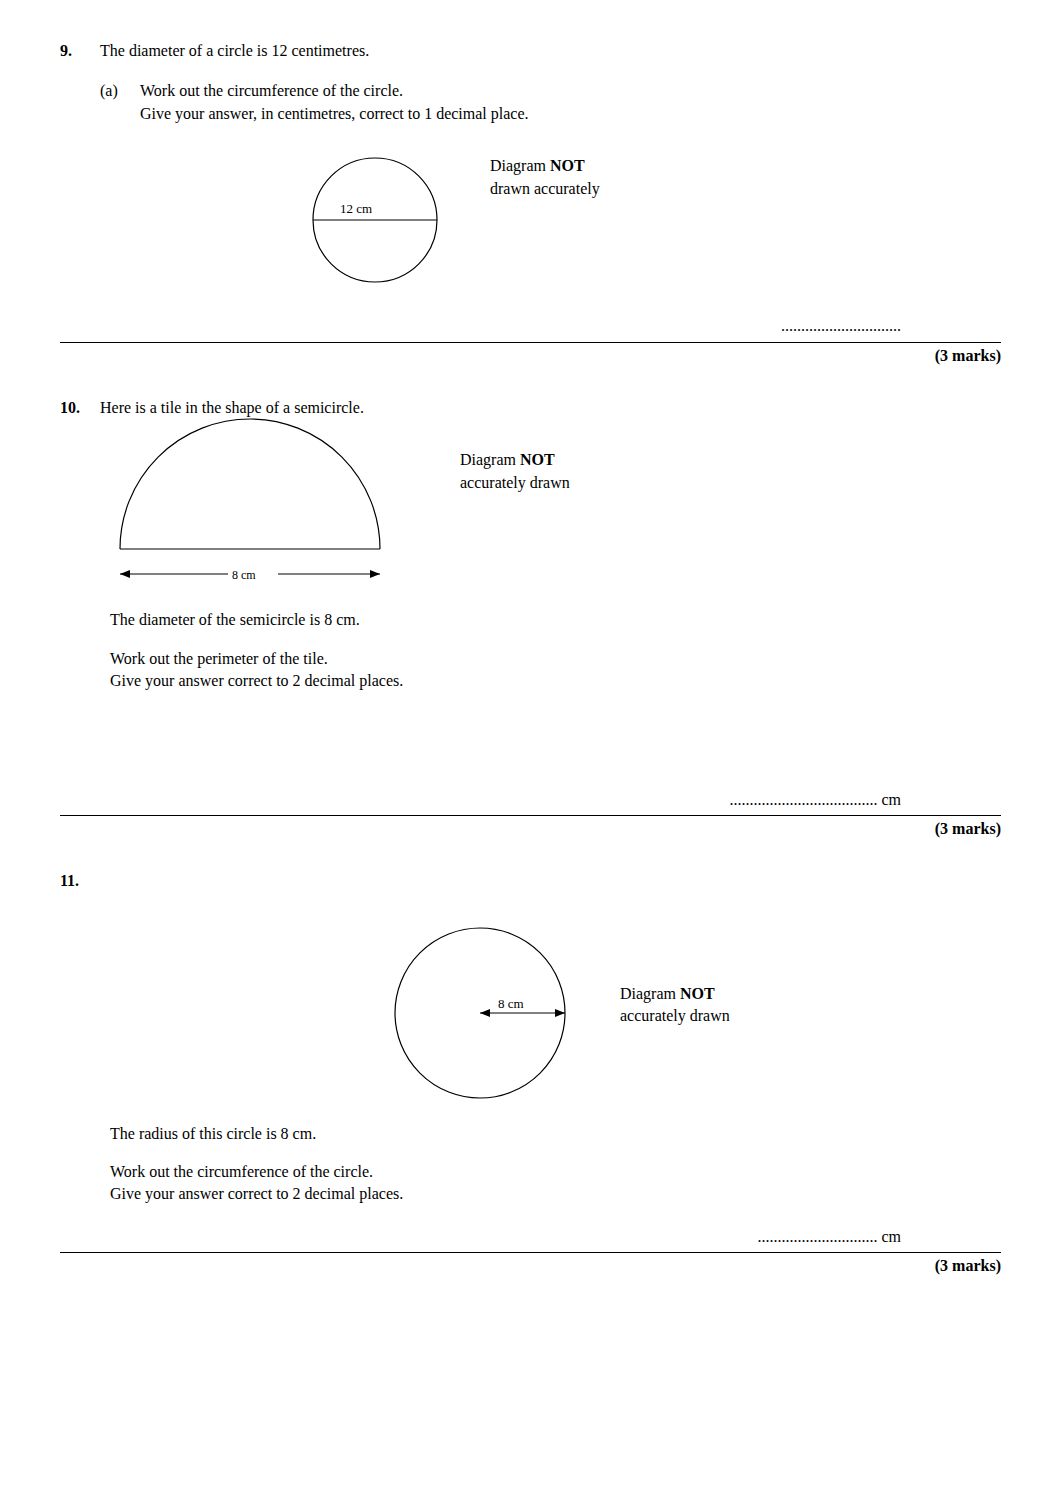9. The diameter of a circle is 12 centimetres.
(a) Work out the circumference of the circle.
Give your answer, in centimetres, correct to 1 decimal place.
12 cm
Diagram NOT
drawn accurately
..............................
(3 marks)
10. Here is a tile in the shape of a semicircle.
8 cm
Diagram NOT
accurately drawn
The diameter of the semicircle is 8 cm.
Work out the perimeter of the tile.
Give your answer correct to 2 decimal places.
..................................... cm
(3 marks)
11.
8 cm
Diagram NOT
accurately drawn
The radius of this circle is 8 cm.
Work out the circumference of the circle.
Give your answer correct to 2 decimal places.
.............................. cm
(3 marks)